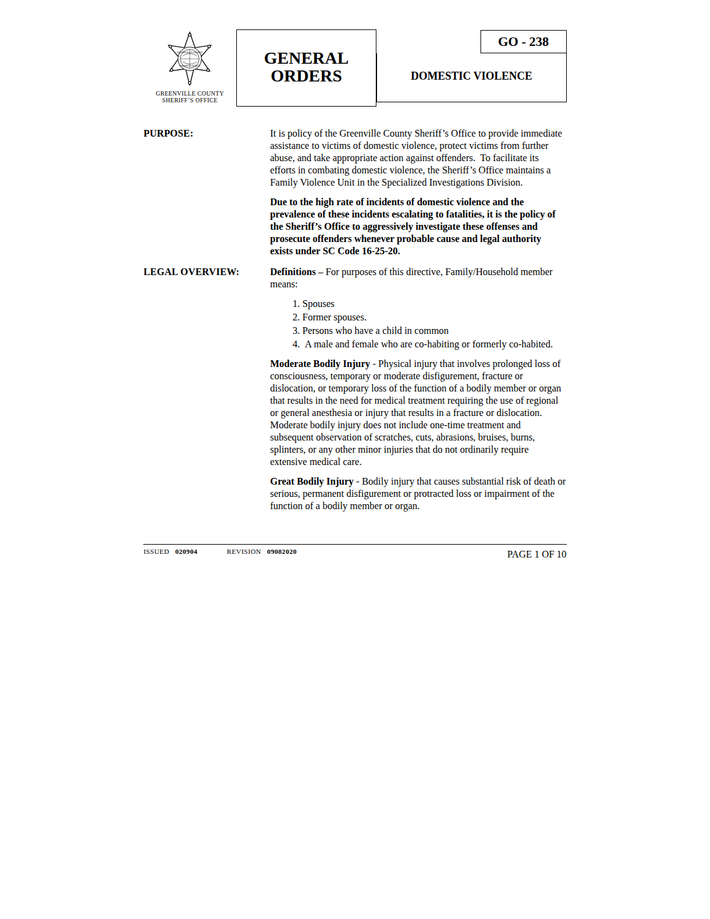GREENVILLE COUNTY SHERIFF'S OFFICE
GREENVILLE COUNTY
SHERIFF’S OFFICE
GENERAL
ORDERS
GO - 238
DOMESTIC VIOLENCE
PURPOSE:
It is policy of the Greenville County Sheriff’s Office to provide immediate assistance to victims of domestic violence, protect victims from further abuse, and take appropriate action against offenders. To facilitate its efforts in combating domestic violence, the Sheriff’s Office maintains a Family Violence Unit in the Specialized Investigations Division.
Due to the high rate of incidents of domestic violence and the prevalence of these incidents escalating to fatalities, it is the policy of the Sheriff’s Office to aggressively investigate these offenses and prosecute offenders whenever probable cause and legal authority exists under SC Code 16-25-20.
LEGAL OVERVIEW:
Definitions – For purposes of this directive, Family/Household member means:
Spouses
Former spouses.
Persons who have a child in common
A male and female who are co-habiting or formerly co-habited.
Moderate Bodily Injury - Physical injury that involves prolonged loss of consciousness, temporary or moderate disfigurement, fracture or dislocation, or temporary loss of the function of a bodily member or organ that results in the need for medical treatment requiring the use of regional or general anesthesia or injury that results in a fracture or dislocation. Moderate bodily injury does not include one-time treatment and subsequent observation of scratches, cuts, abrasions, bruises, burns, splinters, or any other minor injuries that do not ordinarily require extensive medical care.
Great Bodily Injury - Bodily injury that causes substantial risk of death or serious, permanent disfigurement or protracted loss or impairment of the function of a bodily member or organ.
ISSUED 020904 REVISION 09082020
PAGE 1 OF 10